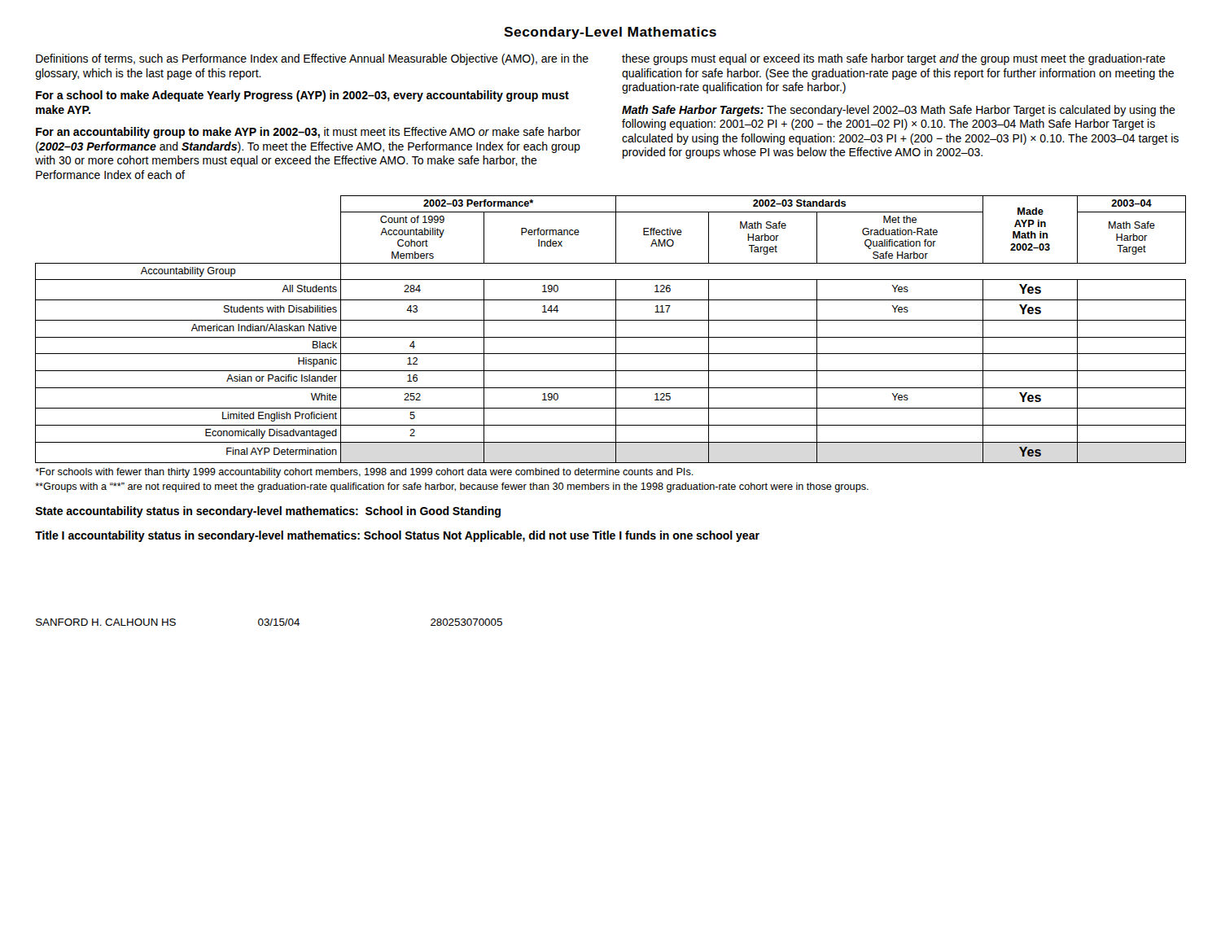Secondary-Level Mathematics
Definitions of terms, such as Performance Index and Effective Annual Measurable Objective (AMO), are in the glossary, which is the last page of this report.
For a school to make Adequate Yearly Progress (AYP) in 2002–03, every accountability group must make AYP.
For an accountability group to make AYP in 2002–03, it must meet its Effective AMO or make safe harbor (2002–03 Performance and Standards). To meet the Effective AMO, the Performance Index for each group with 30 or more cohort members must equal or exceed the Effective AMO. To make safe harbor, the Performance Index of each of
these groups must equal or exceed its math safe harbor target and the group must meet the graduation-rate qualification for safe harbor. (See the graduation-rate page of this report for further information on meeting the graduation-rate qualification for safe harbor.)
Math Safe Harbor Targets: The secondary-level 2002–03 Math Safe Harbor Target is calculated by using the following equation: 2001–02 PI + (200 − the 2001–02 PI) × 0.10. The 2003–04 Math Safe Harbor Target is calculated by using the following equation: 2002–03 PI + (200 − the 2002–03 PI) × 0.10. The 2003–04 target is provided for groups whose PI was below the Effective AMO in 2002–03.
| | 2002–03 Performance* | 2002–03 Standards | Made AYP in Math in 2002–03 | 2003–04 |
| --- | --- | --- | --- | --- |
| Count of 1999 Accountability Cohort Members | Performance Index | Effective AMO | Math Safe Harbor Target | Met the Graduation-Rate Qualification for Safe Harbor | Math Safe Harbor Target |
| Accountability Group | |
| All Students | 284 | 190 | 126 | | Yes | Yes | |
| Students with Disabilities | 43 | 144 | 117 | | Yes | Yes | |
| American Indian/Alaskan Native | | | | | | | |
| Black | 4 | | | | | | |
| Hispanic | 12 | | | | | | |
| Asian or Pacific Islander | 16 | | | | | | |
| White | 252 | 190 | 125 | | Yes | Yes | |
| Limited English Proficient | 5 | | | | | | |
| Economically Disadvantaged | 2 | | | | | | |
| Final AYP Determination | | | | | | Yes | |
*For schools with fewer than thirty 1999 accountability cohort members, 1998 and 1999 cohort data were combined to determine counts and PIs.
**Groups with a “**” are not required to meet the graduation-rate qualification for safe harbor, because fewer than 30 members in the 1998 graduation-rate cohort were in those groups.
State accountability status in secondary-level mathematics: School in Good Standing
Title I accountability status in secondary-level mathematics: School Status Not Applicable, did not use Title I funds in one school year
SANFORD H. CALHOUN HS 03/15/04 280253070005